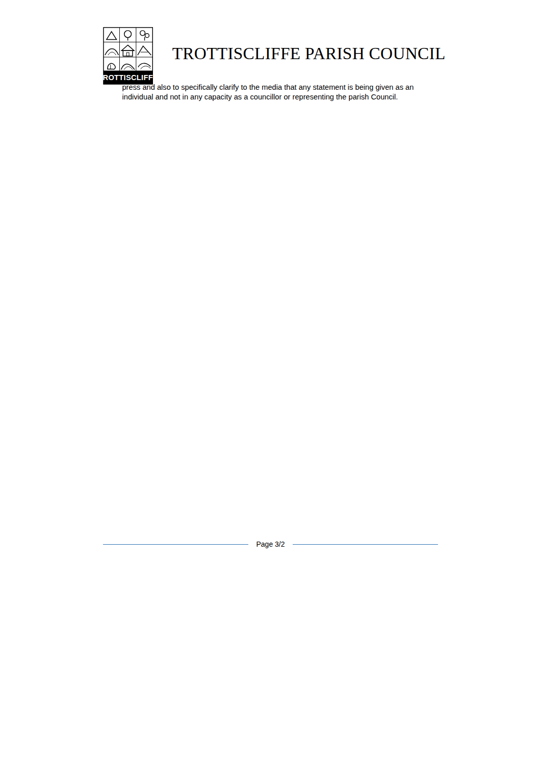TROTTISCLIFFE
TROTTISCLIFFE PARISH COUNCIL
press and also to specifically clarify to the media that any statement is being given as an individual and not in any capacity as a councillor or representing the parish Council.
Page 3/2